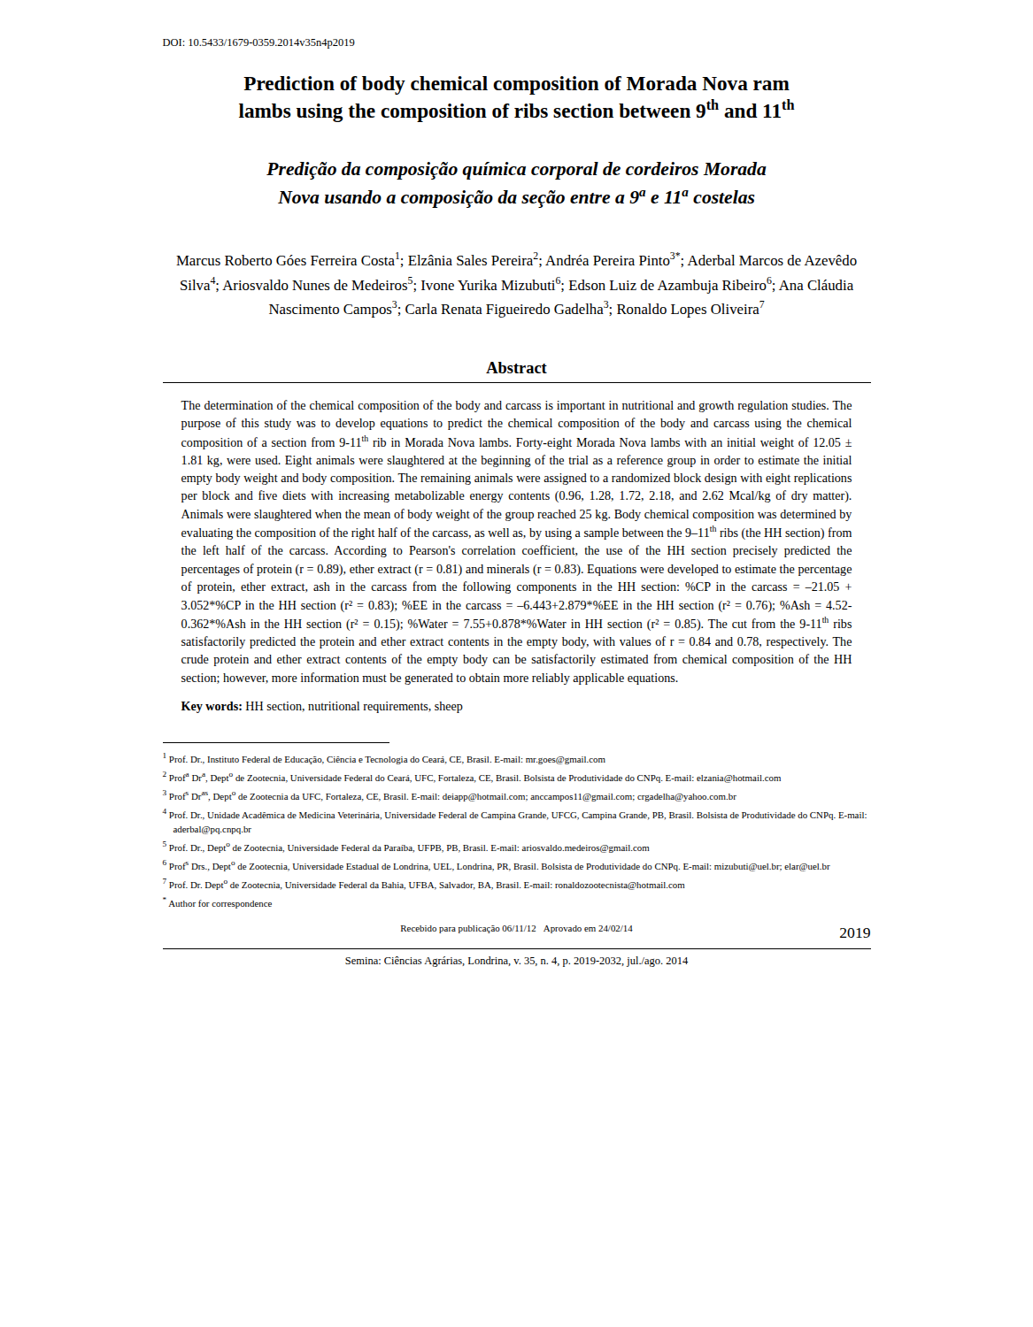DOI: 10.5433/1679-0359.2014v35n4p2019
Prediction of body chemical composition of Morada Nova ram
lambs using the composition of ribs section between 9th and 11th
Predição da composição química corporal de cordeiros Morada
Nova usando a composição da seção entre a 9a e 11a costelas
Marcus Roberto Góes Ferreira Costa1; Elzânia Sales Pereira2; Andréa Pereira Pinto3*; Aderbal Marcos de Azevêdo Silva4; Ariosvaldo Nunes de Medeiros5; Ivone Yurika Mizubuti6; Edson Luiz de Azambuja Ribeiro6; Ana Cláudia Nascimento Campos3; Carla Renata Figueiredo Gadelha3; Ronaldo Lopes Oliveira7
Abstract
The determination of the chemical composition of the body and carcass is important in nutritional and growth regulation studies. The purpose of this study was to develop equations to predict the chemical composition of the body and carcass using the chemical composition of a section from 9-11th rib in Morada Nova lambs. Forty-eight Morada Nova lambs with an initial weight of 12.05 ± 1.81 kg, were used. Eight animals were slaughtered at the beginning of the trial as a reference group in order to estimate the initial empty body weight and body composition. The remaining animals were assigned to a randomized block design with eight replications per block and five diets with increasing metabolizable energy contents (0.96, 1.28, 1.72, 2.18, and 2.62 Mcal/kg of dry matter). Animals were slaughtered when the mean of body weight of the group reached 25 kg. Body chemical composition was determined by evaluating the composition of the right half of the carcass, as well as, by using a sample between the 9–11th ribs (the HH section) from the left half of the carcass. According to Pearson's correlation coefficient, the use of the HH section precisely predicted the percentages of protein (r = 0.89), ether extract (r = 0.81) and minerals (r = 0.83). Equations were developed to estimate the percentage of protein, ether extract, ash in the carcass from the following components in the HH section: %CP in the carcass = –21.05 + 3.052*%CP in the HH section (r² = 0.83); %EE in the carcass = –6.443+2.879*%EE in the HH section (r² = 0.76); %Ash = 4.52-0.362*%Ash in the HH section (r² = 0.15); %Water = 7.55+0.878*%Water in HH section (r² = 0.85). The cut from the 9-11th ribs satisfactorily predicted the protein and ether extract contents in the empty body, with values of r = 0.84 and 0.78, respectively. The crude protein and ether extract contents of the empty body can be satisfactorily estimated from chemical composition of the HH section; however, more information must be generated to obtain more reliably applicable equations.
Key words: HH section, nutritional requirements, sheep
1 Prof. Dr., Instituto Federal de Educação, Ciência e Tecnologia do Ceará, CE, Brasil. E-mail: mr.goes@gmail.com
2 Profa Dra, Depto de Zootecnia, Universidade Federal do Ceará, UFC, Fortaleza, CE, Brasil. Bolsista de Produtividade do CNPq. E-mail: elzania@hotmail.com
3 Profs Dras, Depto de Zootecnia da UFC, Fortaleza, CE, Brasil. E-mail: deiapp@hotmail.com; anccampos11@gmail.com; crgadelha@yahoo.com.br
4 Prof. Dr., Unidade Acadêmica de Medicina Veterinária, Universidade Federal de Campina Grande, UFCG, Campina Grande, PB, Brasil. Bolsista de Produtividade do CNPq. E-mail: aderbal@pq.cnpq.br
5 Prof. Dr., Depto de Zootecnia, Universidade Federal da Paraíba, UFPB, PB, Brasil. E-mail: ariosvaldo.medeiros@gmail.com
6 Profs Drs., Depto de Zootecnia, Universidade Estadual de Londrina, UEL, Londrina, PR, Brasil. Bolsista de Produtividade do CNPq. E-mail: mizubuti@uel.br; elar@uel.br
7 Prof. Dr. Depto de Zootecnia, Universidade Federal da Bahia, UFBA, Salvador, BA, Brasil. E-mail: ronaldozootecnista@hotmail.com
* Author for correspondence
Recebido para publicação 06/11/12 Aprovado em 24/02/14
2019
Semina: Ciências Agrárias, Londrina, v. 35, n. 4, p. 2019-2032, jul./ago. 2014